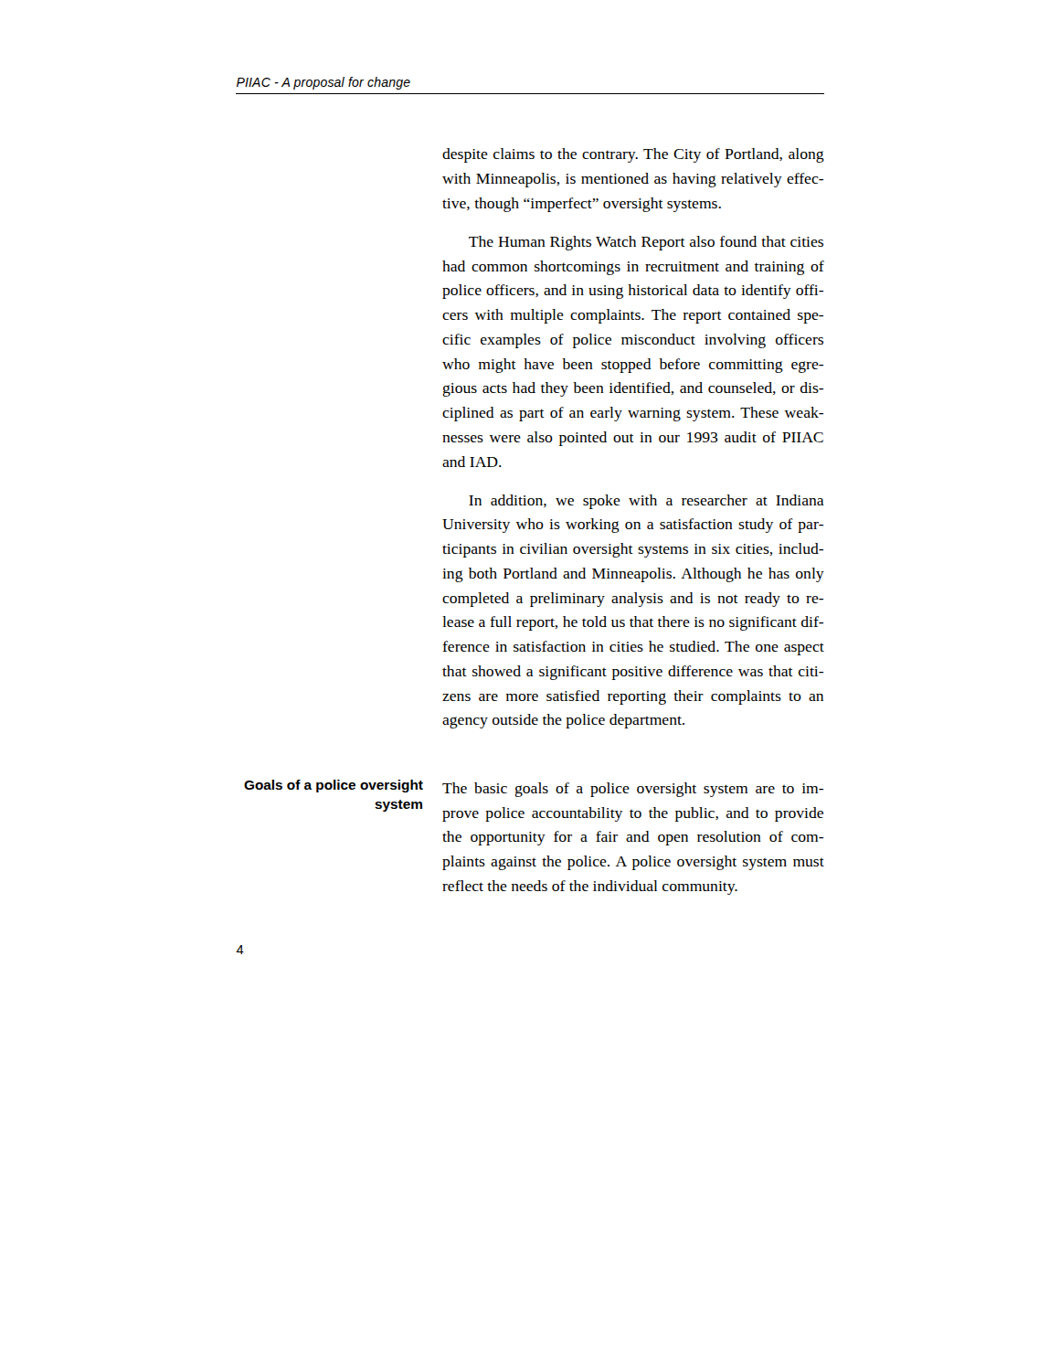PIIAC - A proposal for change
despite claims to the contrary. The City of Portland, along with Minneapolis, is mentioned as having relatively effective, though “imperfect” oversight systems.
The Human Rights Watch Report also found that cities had common shortcomings in recruitment and training of police officers, and in using historical data to identify officers with multiple complaints. The report contained specific examples of police misconduct involving officers who might have been stopped before committing egregious acts had they been identified, and counseled, or disciplined as part of an early warning system. These weaknesses were also pointed out in our 1993 audit of PIIAC and IAD.
In addition, we spoke with a researcher at Indiana University who is working on a satisfaction study of participants in civilian oversight systems in six cities, including both Portland and Minneapolis. Although he has only completed a preliminary analysis and is not ready to release a full report, he told us that there is no significant difference in satisfaction in cities he studied. The one aspect that showed a significant positive difference was that citizens are more satisfied reporting their complaints to an agency outside the police department.
Goals of a police oversight system
The basic goals of a police oversight system are to improve police accountability to the public, and to provide the opportunity for a fair and open resolution of complaints against the police. A police oversight system must reflect the needs of the individual community.
4